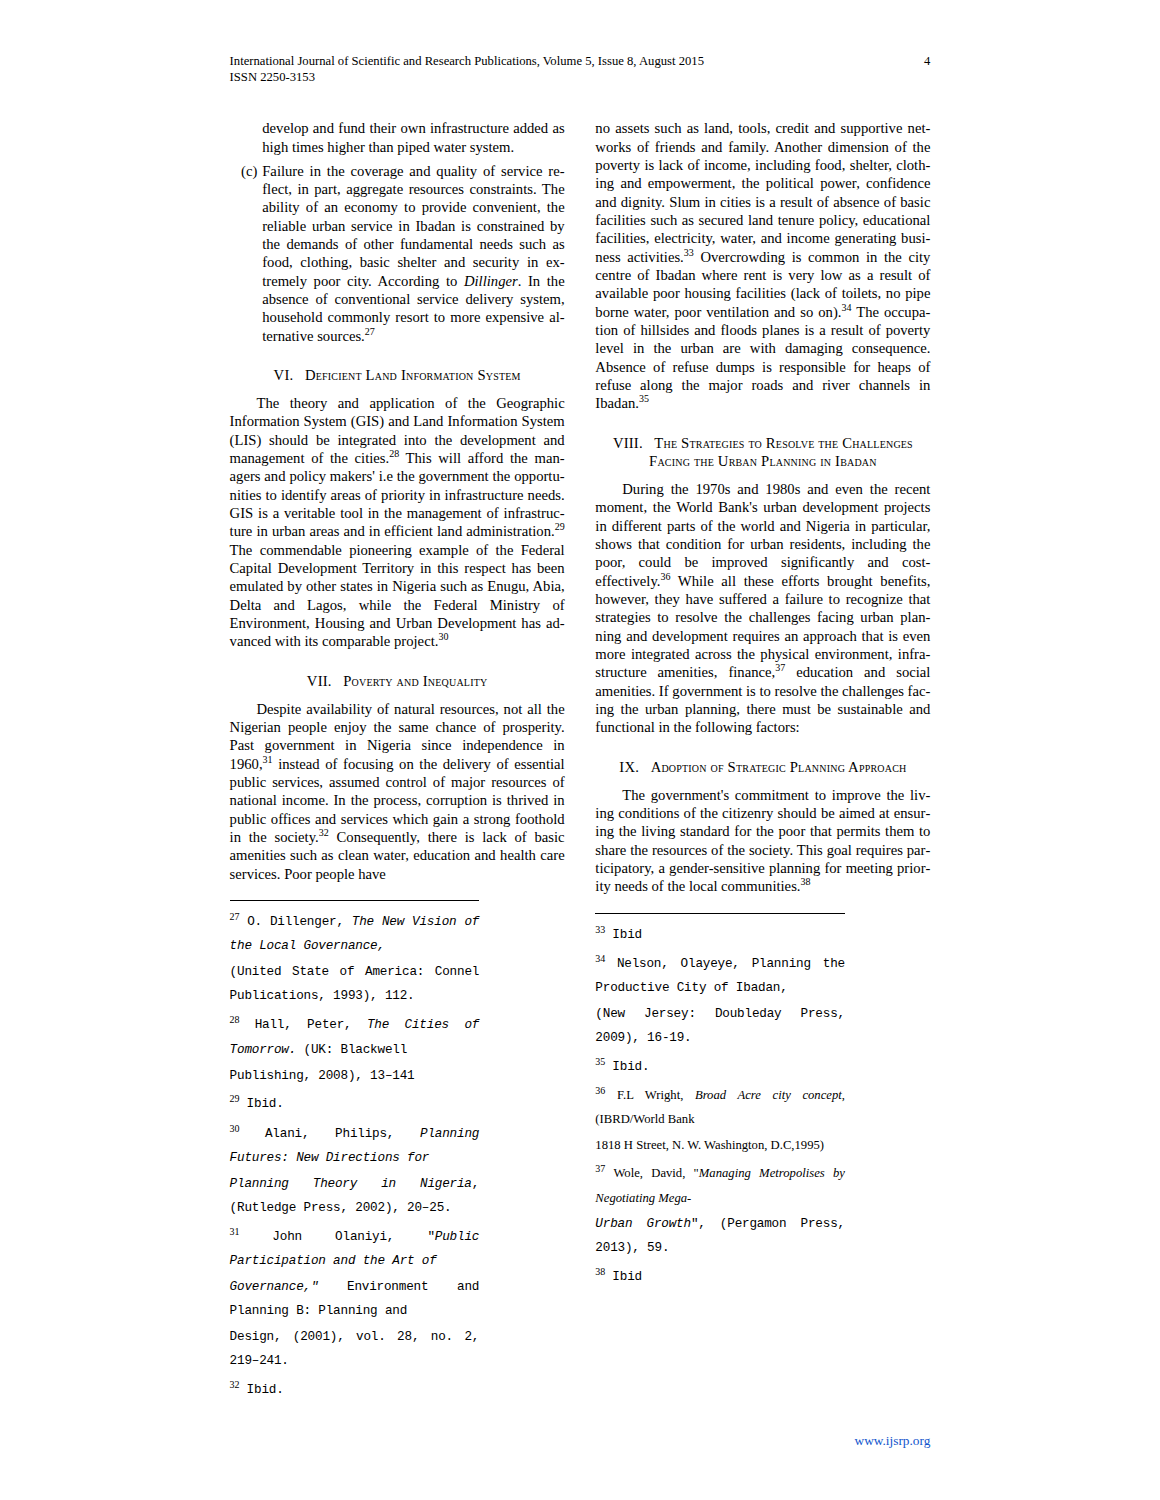International Journal of Scientific and Research Publications, Volume 5, Issue 8, August 2015
ISSN 2250-3153 4
develop and fund their own infrastructure added as high times higher than piped water system.
(c)
Failure in the coverage and quality of service reflect, in part, aggregate resources constraints. The ability of an economy to provide convenient, the reliable urban service in Ibadan is constrained by the demands of other fundamental needs such as food, clothing, basic shelter and security in extremely poor city. According to Dillinger. In the absence of conventional service delivery system, household commonly resort to more expensive alternative sources.27
VI. Deficient Land Information System
The theory and application of the Geographic Information System (GIS) and Land Information System (LIS) should be integrated into the development and management of the cities.28 This will afford the managers and policy makers' i.e the government the opportunities to identify areas of priority in infrastructure needs. GIS is a veritable tool in the management of infrastructure in urban areas and in efficient land administration.29 The commendable pioneering example of the Federal Capital Development Territory in this respect has been emulated by other states in Nigeria such as Enugu, Abia, Delta and Lagos, while the Federal Ministry of Environment, Housing and Urban Development has advanced with its comparable project.30
VII. Poverty and Inequality
Despite availability of natural resources, not all the Nigerian people enjoy the same chance of prosperity. Past government in Nigeria since independence in 1960,31 instead of focusing on the delivery of essential public services, assumed control of major resources of national income. In the process, corruption is thrived in public offices and services which gain a strong foothold in the society.32 Consequently, there is lack of basic amenities such as clean water, education and health care services. Poor people have
27 O. Dillenger, The New Vision of the Local Governance,
(United State of America: Connel Publications, 1993), 112.
28 Hall, Peter, The Cities of Tomorrow. (UK: Blackwell
Publishing, 2008), 13–141
29 Ibid.
30 Alani, Philips, Planning Futures: New Directions for
Planning Theory in Nigeria, (Rutledge Press, 2002), 20–25.
31 John Olaniyi, "Public Participation and the Art of
Governance," Environment and Planning B: Planning and
Design, (2001), vol. 28, no. 2, 219–241.
32 Ibid.
no assets such as land, tools, credit and supportive networks of friends and family. Another dimension of the poverty is lack of income, including food, shelter, clothing and empowerment, the political power, confidence and dignity. Slum in cities is a result of absence of basic facilities such as secured land tenure policy, educational facilities, electricity, water, and income generating business activities.33 Overcrowding is common in the city centre of Ibadan where rent is very low as a result of available poor housing facilities (lack of toilets, no pipe borne water, poor ventilation and so on).34 The occupation of hillsides and floods planes is a result of poverty level in the urban are with damaging consequence. Absence of refuse dumps is responsible for heaps of refuse along the major roads and river channels in Ibadan.35
VIII. The Strategies to Resolve the Challenges Facing the Urban Planning in Ibadan
During the 1970s and 1980s and even the recent moment, the World Bank's urban development projects in different parts of the world and Nigeria in particular, shows that condition for urban residents, including the poor, could be improved significantly and cost- effectively.36 While all these efforts brought benefits, however, they have suffered a failure to recognize that strategies to resolve the challenges facing urban planning and development requires an approach that is even more integrated across the physical environment, infrastructure amenities, finance,37 education and social amenities. If government is to resolve the challenges facing the urban planning, there must be sustainable and functional in the following factors:
IX. Adoption of Strategic Planning Approach
The government's commitment to improve the living conditions of the citizenry should be aimed at ensuring the living standard for the poor that permits them to share the resources of the society. This goal requires participatory, a gender-sensitive planning for meeting priority needs of the local communities.38
33 Ibid
34 Nelson, Olayeye, Planning the Productive City of Ibadan,
(New Jersey: Doubleday Press, 2009), 16-19.
35 Ibid.
36 F.L Wright, Broad Acre city concept, (IBRD/World Bank
1818 H Street, N. W. Washington, D.C,1995)
37 Wole, David, "Managing Metropolises by Negotiating Mega-
Urban Growth", (Pergamon Press, 2013), 59.
38 Ibid
www.ijsrp.org